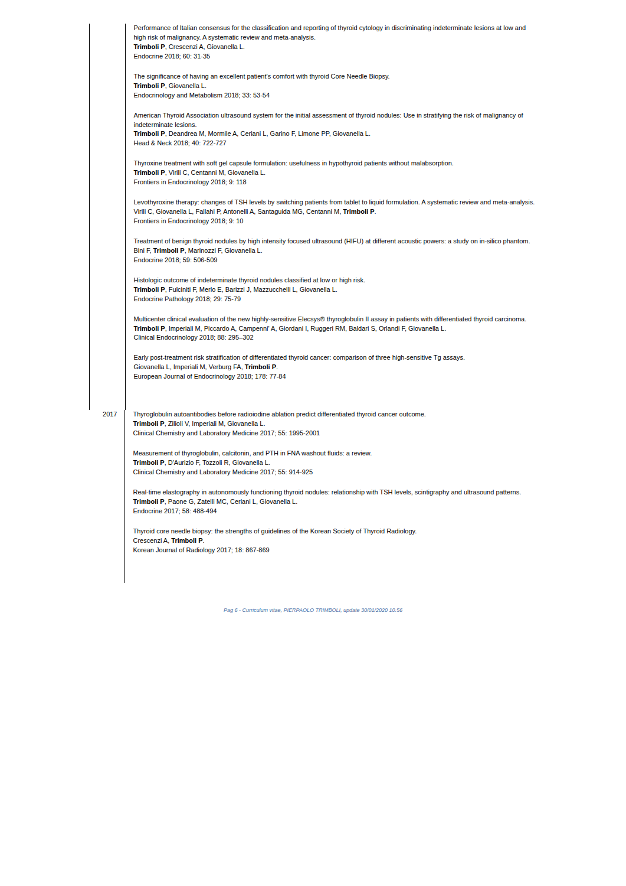Performance of Italian consensus for the classification and reporting of thyroid cytology in discriminating indeterminate lesions at low and high risk of malignancy. A systematic review and meta-analysis.
Trimboli P, Crescenzi A, Giovanella L.
Endocrine 2018; 60: 31-35
The significance of having an excellent patient's comfort with thyroid Core Needle Biopsy.
Trimboli P, Giovanella L.
Endocrinology and Metabolism 2018; 33: 53-54
American Thyroid Association ultrasound system for the initial assessment of thyroid nodules: Use in stratifying the risk of malignancy of indeterminate lesions.
Trimboli P, Deandrea M, Mormile A, Ceriani L, Garino F, Limone PP, Giovanella L.
Head & Neck 2018; 40: 722-727
Thyroxine treatment with soft gel capsule formulation: usefulness in hypothyroid patients without malabsorption.
Trimboli P, Virili C, Centanni M, Giovanella L.
Frontiers in Endocrinology 2018; 9: 118
Levothyroxine therapy: changes of TSH levels by switching patients from tablet to liquid formulation. A systematic review and meta-analysis.
Virili C, Giovanella L, Fallahi P, Antonelli A, Santaguida MG, Centanni M, Trimboli P.
Frontiers in Endocrinology 2018; 9: 10
Treatment of benign thyroid nodules by high intensity focused ultrasound (HIFU) at different acoustic powers: a study on in-silico phantom.
Bini F, Trimboli P, Marinozzi F, Giovanella L.
Endocrine 2018; 59: 506-509
Histologic outcome of indeterminate thyroid nodules classified at low or high risk.
Trimboli P, Fulciniti F, Merlo E, Barizzi J, Mazzucchelli L, Giovanella L.
Endocrine Pathology 2018; 29: 75-79
Multicenter clinical evaluation of the new highly-sensitive Elecsys® thyroglobulin II assay in patients with differentiated thyroid carcinoma.
Trimboli P, Imperiali M, Piccardo A, Campenni' A, Giordani I, Ruggeri RM, Baldari S, Orlandi F, Giovanella L.
Clinical Endocrinology 2018; 88: 295–302
Early post-treatment risk stratification of differentiated thyroid cancer: comparison of three high-sensitive Tg assays.
Giovanella L, Imperiali M, Verburg FA, Trimboli P.
European Journal of Endocrinology 2018; 178: 77-84
2017
Thyroglobulin autoantibodies before radioiodine ablation predict differentiated thyroid cancer outcome.
Trimboli P, Zilioli V, Imperiali M, Giovanella L.
Clinical Chemistry and Laboratory Medicine 2017; 55: 1995-2001
Measurement of thyroglobulin, calcitonin, and PTH in FNA washout fluids: a review.
Trimboli P, D'Aurizio F, Tozzoli R, Giovanella L.
Clinical Chemistry and Laboratory Medicine 2017; 55: 914-925
Real-time elastography in autonomously functioning thyroid nodules: relationship with TSH levels, scintigraphy and ultrasound patterns.
Trimboli P, Paone G, Zatelli MC, Ceriani L, Giovanella L.
Endocrine 2017; 58: 488-494
Thyroid core needle biopsy: the strengths of guidelines of the Korean Society of Thyroid Radiology.
Crescenzi A, Trimboli P.
Korean Journal of Radiology 2017; 18: 867-869
Pag 6 - Curriculum vitae, PIERPAOLO TRIMBOLI, update 30/01/2020 10.56